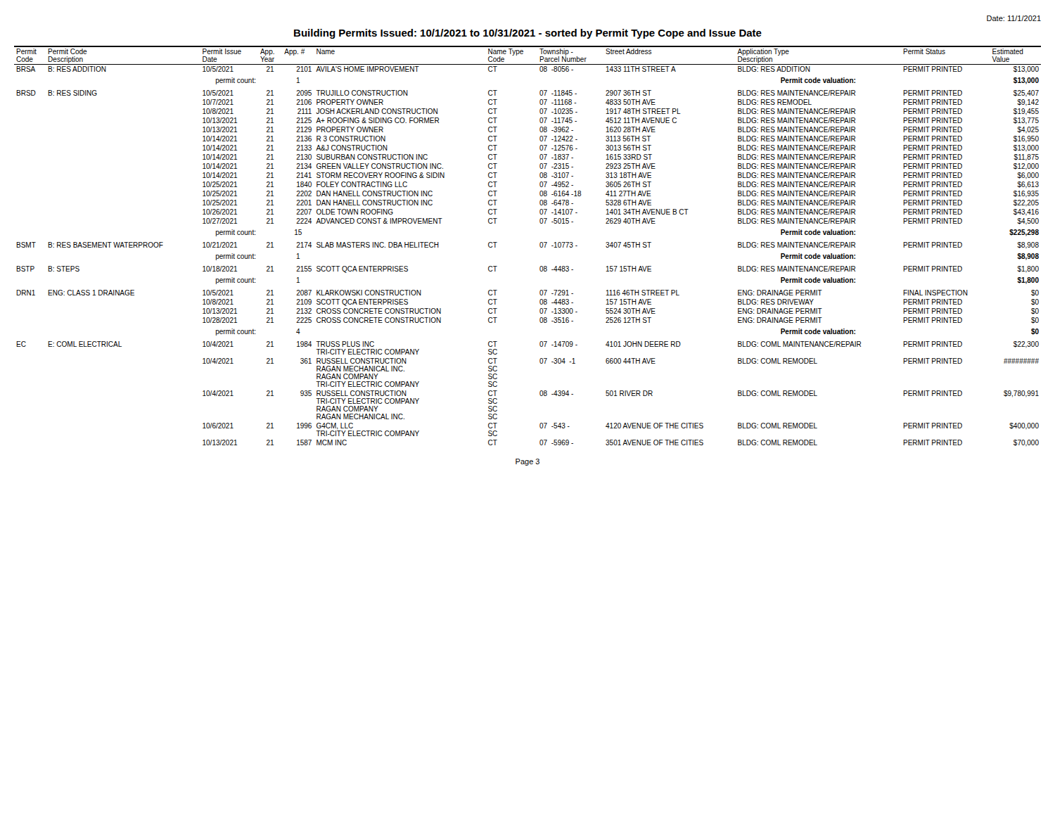Date: 11/1/2021
Building Permits Issued: 10/1/2021 to 10/31/2021 - sorted by Permit Type Cope and Issue Date
| Permit Code | Permit Code Description | Permit Issue Date | App. Year | App. # | Name | Name Type Code | Township - Parcel Number | Street Address | Application Type Description | Permit Status | Estimated Value |
| --- | --- | --- | --- | --- | --- | --- | --- | --- | --- | --- | --- |
| BRSA | B: RES ADDITION | 10/5/2021 | 21 | 2101 | AVILA'S HOME IMPROVEMENT | CT | 08 -8056 - | 1433 11TH STREET A | BLDG: RES ADDITION | PERMIT PRINTED | $13,000 |
| | | permit count: | | 1 | | | | | Permit code valuation: | | $13,000 |
| BRSD | B: RES SIDING | 10/5/2021 | 21 | 2095 | TRUJILLO CONSTRUCTION | CT | 07 -11845 - | 2907 36TH ST | BLDG: RES MAINTENANCE/REPAIR | PERMIT PRINTED | $25,407 |
| | | 10/7/2021 | 21 | 2106 | PROPERTY OWNER | CT | 07 -11168 - | 4833 50TH AVE | BLDG: RES REMODEL | PERMIT PRINTED | $9,142 |
| | | 10/8/2021 | 21 | 2111 | JOSH ACKERLAND CONSTRUCTION | CT | 07 -10235 - | 1917 48TH STREET PL | BLDG: RES MAINTENANCE/REPAIR | PERMIT PRINTED | $19,455 |
| | | 10/13/2021 | 21 | 2125 | A+ ROOFING & SIDING CO. FORMER | CT | 07 -11745 - | 4512 11TH AVENUE C | BLDG: RES MAINTENANCE/REPAIR | PERMIT PRINTED | $13,775 |
| | | 10/13/2021 | 21 | 2129 | PROPERTY OWNER | CT | 08 -3962 - | 1620 28TH AVE | BLDG: RES MAINTENANCE/REPAIR | PERMIT PRINTED | $4,025 |
| | | 10/14/2021 | 21 | 2136 | R 3 CONSTRUCTION | CT | 07 -12422 - | 3113 56TH ST | BLDG: RES MAINTENANCE/REPAIR | PERMIT PRINTED | $16,950 |
| | | 10/14/2021 | 21 | 2133 | A&J CONSTRUCTION | CT | 07 -12576 - | 3013 56TH ST | BLDG: RES MAINTENANCE/REPAIR | PERMIT PRINTED | $13,000 |
| | | 10/14/2021 | 21 | 2130 | SUBURBAN CONSTRUCTION INC | CT | 07 -1837 - | 1615 33RD ST | BLDG: RES MAINTENANCE/REPAIR | PERMIT PRINTED | $11,875 |
| | | 10/14/2021 | 21 | 2134 | GREEN VALLEY CONSTRUCTION INC. | CT | 07 -2315 - | 2923 25TH AVE | BLDG: RES MAINTENANCE/REPAIR | PERMIT PRINTED | $12,000 |
| | | 10/14/2021 | 21 | 2141 | STORM RECOVERY ROOFING & SIDIN | CT | 08 -3107 - | 313 18TH AVE | BLDG: RES MAINTENANCE/REPAIR | PERMIT PRINTED | $6,000 |
| | | 10/25/2021 | 21 | 1840 | FOLEY CONTRACTING LLC | CT | 07 -4952 - | 3605 26TH ST | BLDG: RES MAINTENANCE/REPAIR | PERMIT PRINTED | $6,613 |
| | | 10/25/2021 | 21 | 2202 | DAN HANELL CONSTRUCTION INC | CT | 08 -6164 -18 | 411 27TH AVE | BLDG: RES MAINTENANCE/REPAIR | PERMIT PRINTED | $16,935 |
| | | 10/25/2021 | 21 | 2201 | DAN HANELL CONSTRUCTION INC | CT | 08 -6478 - | 5328 6TH AVE | BLDG: RES MAINTENANCE/REPAIR | PERMIT PRINTED | $22,205 |
| | | 10/26/2021 | 21 | 2207 | OLDE TOWN ROOFING | CT | 07 -14107 - | 1401 34TH AVENUE B CT | BLDG: RES MAINTENANCE/REPAIR | PERMIT PRINTED | $43,416 |
| | | 10/27/2021 | 21 | 2224 | ADVANCED CONST & IMPROVEMENT | CT | 07 -5015 - | 2629 40TH AVE | BLDG: RES MAINTENANCE/REPAIR | PERMIT PRINTED | $4,500 |
| | | permit count: | | 15 | | | | | Permit code valuation: | | $225,298 |
| BSMT | B: RES BASEMENT WATERPROOF | 10/21/2021 | 21 | 2174 | SLAB MASTERS INC. DBA HELITECH | CT | 07 -10773 - | 3407 45TH ST | BLDG: RES MAINTENANCE/REPAIR | PERMIT PRINTED | $8,908 |
| | | permit count: | | 1 | | | | | Permit code valuation: | | $8,908 |
| BSTP | B: STEPS | 10/18/2021 | 21 | 2155 | SCOTT QCA ENTERPRISES | CT | 08 -4483 - | 157 15TH AVE | BLDG: RES MAINTENANCE/REPAIR | PERMIT PRINTED | $1,800 |
| | | permit count: | | 1 | | | | | Permit code valuation: | | $1,800 |
| DRN1 | ENG: CLASS 1 DRAINAGE | 10/5/2021 | 21 | 2087 | KLARKOWSKI CONSTRUCTION | CT | 07 -7291 - | 1116 46TH STREET PL | ENG: DRAINAGE PERMIT | FINAL INSPECTION | $0 |
| | | 10/8/2021 | 21 | 2109 | SCOTT QCA ENTERPRISES | CT | 08 -4483 - | 157 15TH AVE | BLDG: RES DRIVEWAY | PERMIT PRINTED | $0 |
| | | 10/13/2021 | 21 | 2132 | CROSS CONCRETE CONSTRUCTION | CT | 07 -13300 - | 5524 30TH AVE | ENG: DRAINAGE PERMIT | PERMIT PRINTED | $0 |
| | | 10/28/2021 | 21 | 2225 | CROSS CONCRETE CONSTRUCTION | CT | 08 -3516 - | 2526 12TH ST | ENG: DRAINAGE PERMIT | PERMIT PRINTED | $0 |
| | | permit count: | | 4 | | | | | Permit code valuation: | | $0 |
| EC | E: COML ELECTRICAL | 10/4/2021 | 21 | 1984 | TRUSS PLUS INC TRI-CITY ELECTRIC COMPANY | CT SC | 07 -14709 - | 4101 JOHN DEERE RD | BLDG: COML MAINTENANCE/REPAIR | PERMIT PRINTED | $22,300 |
| | | 10/4/2021 | 21 | 361 | RUSSELL CONSTRUCTION RAGAN MECHANICAL INC. RAGAN COMPANY TRI-CITY ELECTRIC COMPANY | CT SC SC SC | 07 -304 -1 | 6600 44TH AVE | BLDG: COML REMODEL | PERMIT PRINTED | ######### |
| | | 10/4/2021 | 21 | 935 | RUSSELL CONSTRUCTION TRI-CITY ELECTRIC COMPANY RAGAN COMPANY RAGAN MECHANICAL INC. | CT SC SC SC | 08 -4394 - | 501 RIVER DR | BLDG: COML REMODEL | PERMIT PRINTED | $9,780,991 |
| | | 10/6/2021 | 21 | 1996 | G4CM, LLC TRI-CITY ELECTRIC COMPANY | CT SC | 07 -543 - | 4120 AVENUE OF THE CITIES | BLDG: COML REMODEL | PERMIT PRINTED | $400,000 |
| | | 10/13/2021 | 21 | 1587 | MCM INC | CT | 07 -5969 - | 3501 AVENUE OF THE CITIES | BLDG: COML REMODEL | PERMIT PRINTED | $70,000 |
Page 3